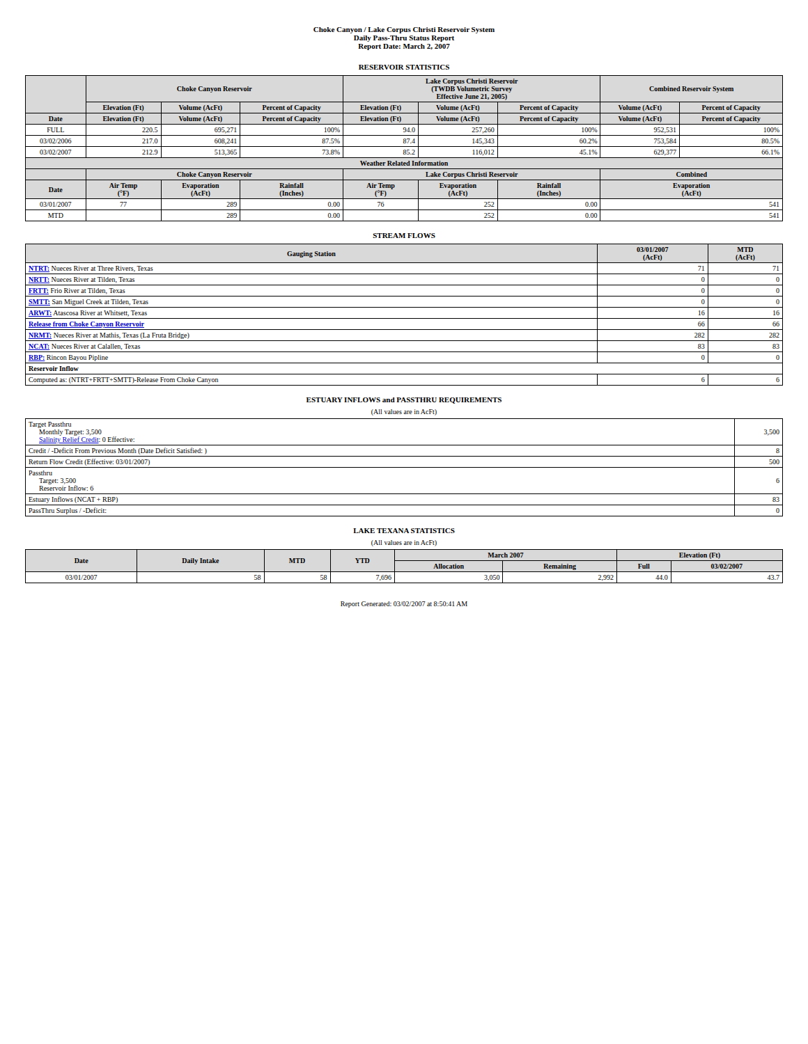Choke Canyon / Lake Corpus Christi Reservoir System
Daily Pass-Thru Status Report
Report Date: March 2, 2007
RESERVOIR STATISTICS
| | Choke Canyon Reservoir | Lake Corpus Christi Reservoir (TWDB Volumetric Survey Effective June 21, 2005) | Combined Reservoir System |
| --- | --- | --- | --- |
| Elevation (Ft) | Volume (AcFt) | Percent of Capacity | Elevation (Ft) | Volume (AcFt) | Percent of Capacity | Volume (AcFt) | Percent of Capacity |
| Date | Elevation (Ft) | Volume (AcFt) | Percent of Capacity | Elevation (Ft) | Volume (AcFt) | Percent of Capacity | Volume (AcFt) | Percent of Capacity |
| FULL | 220.5 | 695,271 | 100% | 94.0 | 257,260 | 100% | 952,531 | 100% |
| 03/02/2006 | 217.0 | 608,241 | 87.5% | 87.4 | 145,343 | 60.2% | 753,584 | 80.5% |
| 03/02/2007 | 212.9 | 513,365 | 73.8% | 85.2 | 116,012 | 45.1% | 629,377 | 66.1% |
| Weather Related Information |
| | Choke Canyon Reservoir | Lake Corpus Christi Reservoir | Combined |
| Date | Air Temp (°F) | Evaporation (AcFt) | Rainfall (Inches) | Air Temp (°F) | Evaporation (AcFt) | Rainfall (Inches) | Evaporation (AcFt) |
| 03/01/2007 | 77 | 289 | 0.00 | 76 | 252 | 0.00 | 541 |
| MTD | | 289 | 0.00 | | 252 | 0.00 | 541 |
STREAM FLOWS
| Gauging Station | 03/01/2007 (AcFt) | MTD (AcFt) |
| --- | --- | --- |
| NTRT: Nueces River at Three Rivers, Texas | 71 | 71 |
| NRTT: Nueces River at Tilden, Texas | 0 | 0 |
| FRTT: Frio River at Tilden, Texas | 0 | 0 |
| SMTT: San Miguel Creek at Tilden, Texas | 0 | 0 |
| ARWT: Atascosa River at Whitsett, Texas | 16 | 16 |
| Release from Choke Canyon Reservoir | 66 | 66 |
| NRMT: Nueces River at Mathis, Texas (La Fruta Bridge) | 282 | 282 |
| NCAT: Nueces River at Calallen, Texas | 83 | 83 |
| RBP: Rincon Bayou Pipline | 0 | 0 |
| Reservoir Inflow |
| Computed as: (NTRT+FRTT+SMTT)-Release From Choke Canyon | 6 | 6 |
ESTUARY INFLOWS and PASSTHRU REQUIREMENTS
(All values are in AcFt)
| Target Passthru Monthly Target: 3,500 Salinity Relief Credit : 0 Effective: | 3,500 |
| Credit / -Deficit From Previous Month (Date Deficit Satisfied: ) | 8 |
| Return Flow Credit (Effective: 03/01/2007) | 500 |
| Passthru Target: 3,500 Reservoir Inflow: 6 | 6 |
| Estuary Inflows (NCAT + RBP) | 83 |
| PassThru Surplus / -Deficit: | 0 |
LAKE TEXANA STATISTICS
(All values are in AcFt)
| Date | Daily Intake | MTD | YTD | March 2007 | Elevation (Ft) |
| --- | --- | --- | --- | --- | --- |
| Allocation | Remaining | Full | 03/02/2007 |
| 03/01/2007 | 58 | 58 | 7,696 | 3,050 | 2,992 | 44.0 | 43.7 |
Report Generated: 03/02/2007 at 8:50:41 AM